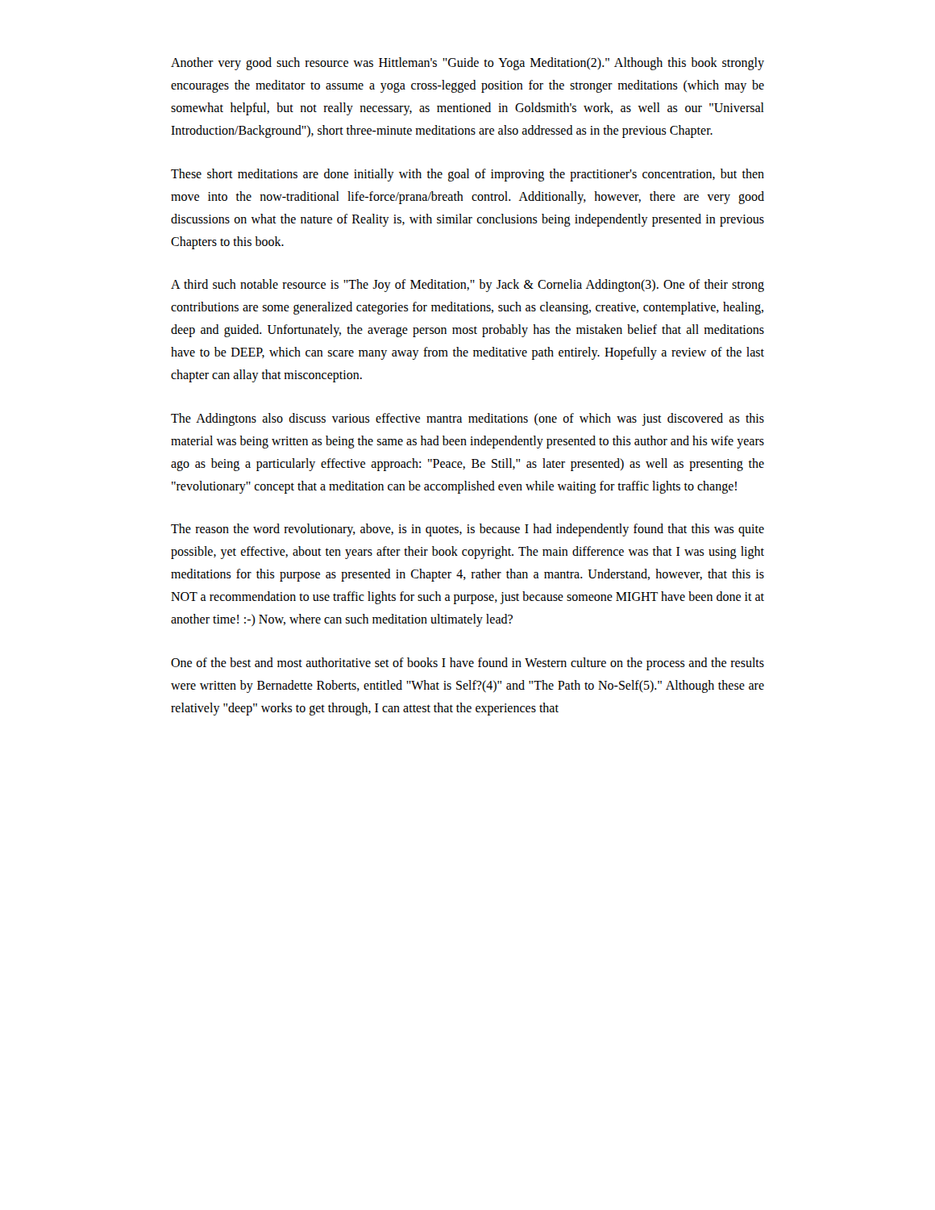Another very good such resource was Hittleman's "Guide to Yoga Meditation(2)." Although this book strongly encourages the meditator to assume a yoga cross-legged position for the stronger meditations (which may be somewhat helpful, but not really necessary, as mentioned in Goldsmith's work, as well as our "Universal Introduction/Background"), short three-minute meditations are also addressed as in the previous Chapter.
These short meditations are done initially with the goal of improving the practitioner's concentration, but then move into the now-traditional life-force/prana/breath control. Additionally, however, there are very good discussions on what the nature of Reality is, with similar conclusions being independently presented in previous Chapters to this book.
A third such notable resource is "The Joy of Meditation," by Jack & Cornelia Addington(3). One of their strong contributions are some generalized categories for meditations, such as cleansing, creative, contemplative, healing, deep and guided. Unfortunately, the average person most probably has the mistaken belief that all meditations have to be DEEP, which can scare many away from the meditative path entirely. Hopefully a review of the last chapter can allay that misconception.
The Addingtons also discuss various effective mantra meditations (one of which was just discovered as this material was being written as being the same as had been independently presented to this author and his wife years ago as being a particularly effective approach: "Peace, Be Still," as later presented) as well as presenting the "revolutionary" concept that a meditation can be accomplished even while waiting for traffic lights to change!
The reason the word revolutionary, above, is in quotes, is because I had independently found that this was quite possible, yet effective, about ten years after their book copyright. The main difference was that I was using light meditations for this purpose as presented in Chapter 4, rather than a mantra. Understand, however, that this is NOT a recommendation to use traffic lights for such a purpose, just because someone MIGHT have been done it at another time! :-) Now, where can such meditation ultimately lead?
One of the best and most authoritative set of books I have found in Western culture on the process and the results were written by Bernadette Roberts, entitled "What is Self?(4)" and "The Path to No-Self(5)." Although these are relatively "deep" works to get through, I can attest that the experiences that